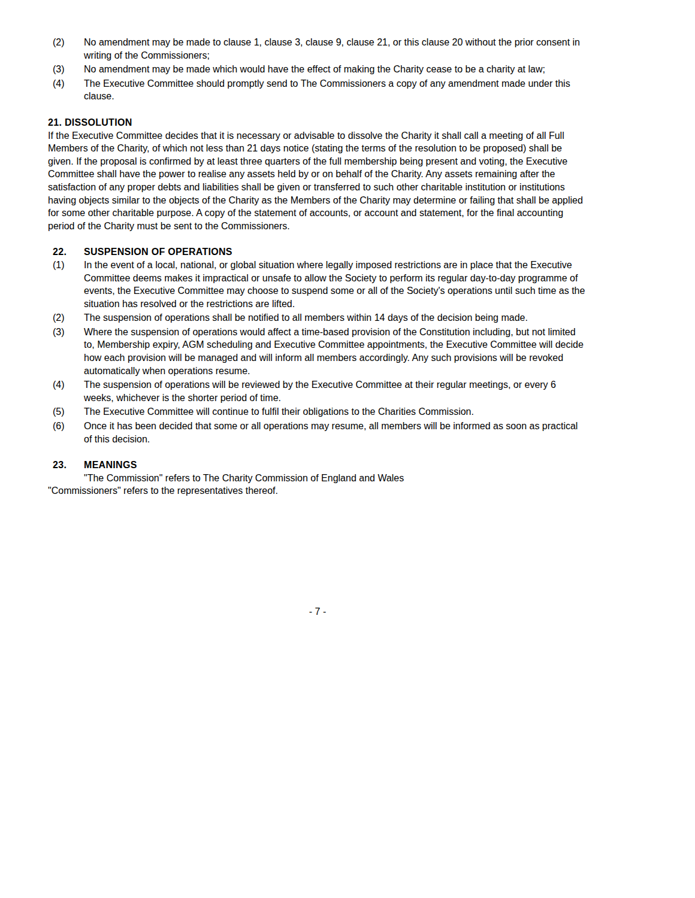(2)
No amendment may be made to clause 1, clause 3, clause 9, clause 21, or this clause 20 without the prior consent in writing of the Commissioners;
(3)
No amendment may be made which would have the effect of making the Charity cease to be a charity at law;
(4)
The Executive Committee should promptly send to The Commissioners a copy of any amendment made under this clause.
21. DISSOLUTION
If the Executive Committee decides that it is necessary or advisable to dissolve the Charity it shall call a meeting of all Full Members of the Charity, of which not less than 21 days notice (stating the terms of the resolution to be proposed) shall be given. If the proposal is confirmed by at least three quarters of the full membership being present and voting, the Executive Committee shall have the power to realise any assets held by or on behalf of the Charity. Any assets remaining after the satisfaction of any proper debts and liabilities shall be given or transferred to such other charitable institution or institutions having objects similar to the objects of the Charity as the Members of the Charity may determine or failing that shall be applied for some other charitable purpose. A copy of the statement of accounts, or account and statement, for the final accounting period of the Charity must be sent to the Commissioners.
22. SUSPENSION OF OPERATIONS
(1)
In the event of a local, national, or global situation where legally imposed restrictions are in place that the Executive Committee deems makes it impractical or unsafe to allow the Society to perform its regular day-to-day programme of events, the Executive Committee may choose to suspend some or all of the Society's operations until such time as the situation has resolved or the restrictions are lifted.
(2)
The suspension of operations shall be notified to all members within 14 days of the decision being made.
(3)
Where the suspension of operations would affect a time-based provision of the Constitution including, but not limited to, Membership expiry, AGM scheduling and Executive Committee appointments, the Executive Committee will decide how each provision will be managed and will inform all members accordingly. Any such provisions will be revoked automatically when operations resume.
(4)
The suspension of operations will be reviewed by the Executive Committee at their regular meetings, or every 6 weeks, whichever is the shorter period of time.
(5)
The Executive Committee will continue to fulfil their obligations to the Charities Commission.
(6)
Once it has been decided that some or all operations may resume, all members will be informed as soon as practical of this decision.
23. MEANINGS
"The Commission" refers to The Charity Commission of England and Wales
"Commissioners" refers to the representatives thereof.
- 7 -